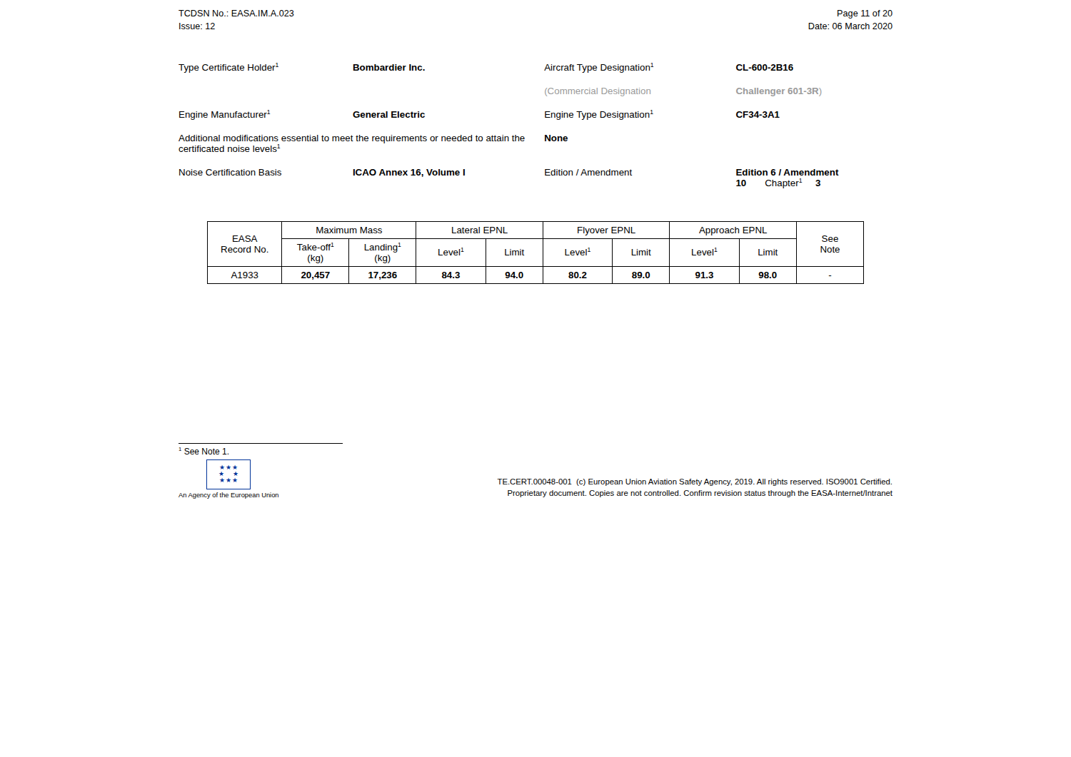TCDSN No.: EASA.IM.A.023
Issue: 12
Page 11 of 20
Date: 06 March 2020
| Type Certificate Holder 1 | Bombardier Inc. | Aircraft Type Designation 1 | CL-600-2B16 |
| | | (Commercial Designation | Challenger 601-3R ) |
| Engine Manufacturer 1 | General Electric | Engine Type Designation 1 | CF34-3A1 |
| Additional modifications essential to meet the requirements or needed to attain the certificated noise levels 1 | None |
| Noise Certification Basis | ICAO Annex 16, Volume I | Edition / Amendment | Edition 6 / Amendment 10 Chapter 1 3 |
| EASA Record No. | Maximum Mass | Lateral EPNL | Flyover EPNL | Approach EPNL | See Note |
| --- | --- | --- | --- | --- | --- |
| Take-off 1 (kg) | Landing 1 (kg) | Level 1 | Limit | Level 1 | Limit | Level 1 | Limit |
| A1933 | 20,457 | 17,236 | 84.3 | 94.0 | 80.2 | 89.0 | 91.3 | 98.0 | - |
1 See Note 1.
★★★
★ ★
★★★
An Agency of the European Union
TE.CERT.00048-001 (c) European Union Aviation Safety Agency, 2019. All rights reserved. ISO9001 Certified.
Proprietary document. Copies are not controlled. Confirm revision status through the EASA-Internet/Intranet